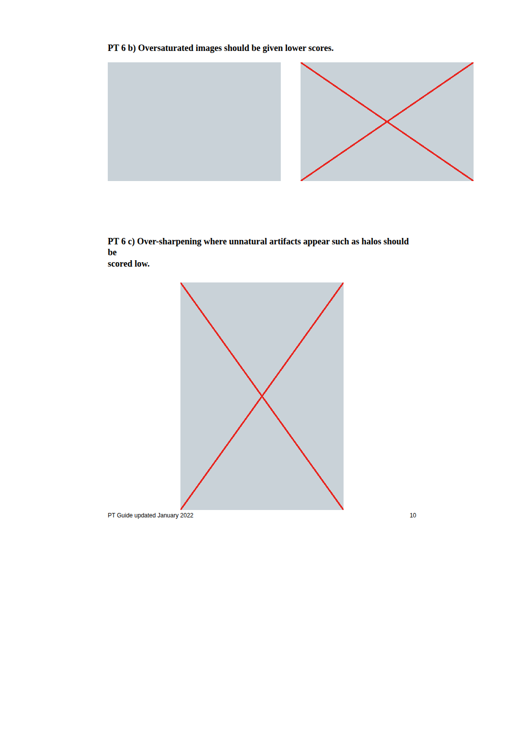PT 6 b) Oversaturated images should be given lower scores.
PT 6 c) Over-sharpening where unnatural artifacts appear such as halos should be
scored low.
PT Guide updated January 2022 10